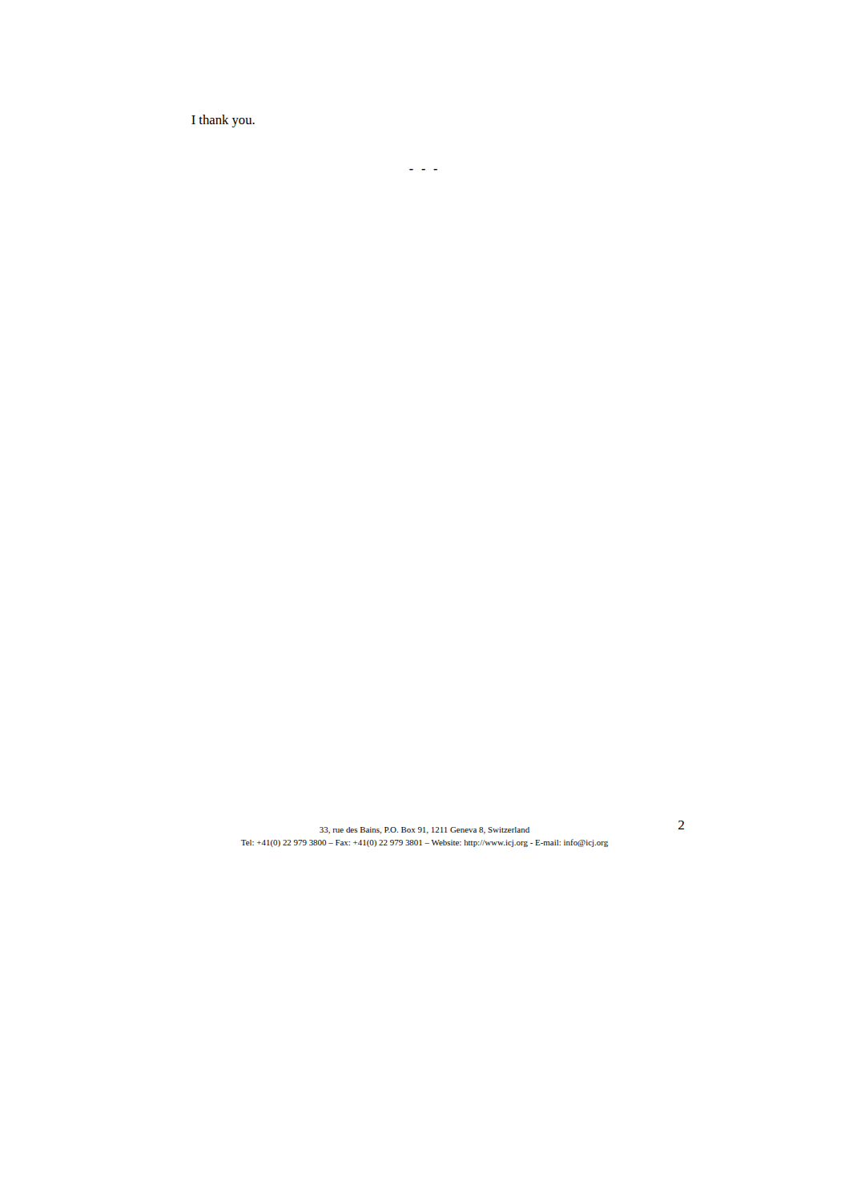I thank you.
- - -
33, rue des Bains, P.O. Box 91, 1211 Geneva 8, Switzerland
Tel: +41(0) 22 979 3800 – Fax: +41(0) 22 979 3801 – Website: http://www.icj.org - E-mail: info@icj.org
2